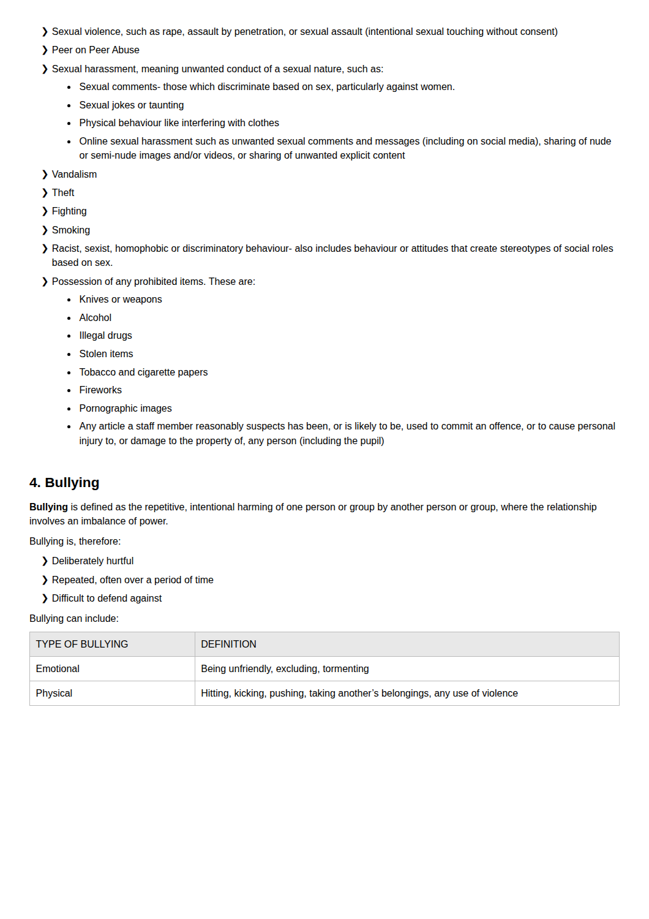Sexual violence, such as rape, assault by penetration, or sexual assault (intentional sexual touching without consent)
Peer on Peer Abuse
Sexual harassment, meaning unwanted conduct of a sexual nature, such as:
Sexual comments- those which discriminate based on sex, particularly against women.
Sexual jokes or taunting
Physical behaviour like interfering with clothes
Online sexual harassment such as unwanted sexual comments and messages (including on social media), sharing of nude or semi-nude images and/or videos, or sharing of unwanted explicit content
Vandalism
Theft
Fighting
Smoking
Racist, sexist, homophobic or discriminatory behaviour- also includes behaviour or attitudes that create stereotypes of social roles based on sex.
Possession of any prohibited items. These are:
Knives or weapons
Alcohol
Illegal drugs
Stolen items
Tobacco and cigarette papers
Fireworks
Pornographic images
Any article a staff member reasonably suspects has been, or is likely to be, used to commit an offence, or to cause personal injury to, or damage to the property of, any person (including the pupil)
4. Bullying
Bullying is defined as the repetitive, intentional harming of one person or group by another person or group, where the relationship involves an imbalance of power.
Bullying is, therefore:
Deliberately hurtful
Repeated, often over a period of time
Difficult to defend against
Bullying can include:
| TYPE OF BULLYING | DEFINITION |
| --- | --- |
| Emotional | Being unfriendly, excluding, tormenting |
| Physical | Hitting, kicking, pushing, taking another’s belongings, any use of violence |